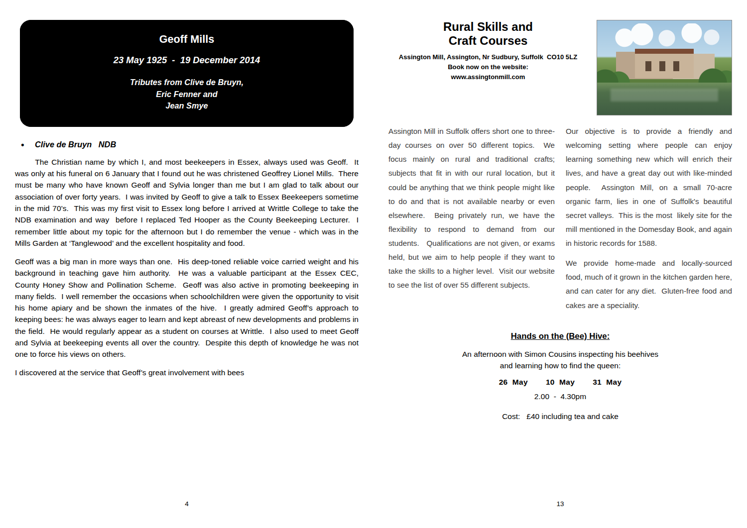Geoff Mills
23 May 1925 - 19 December 2014
Tributes from Clive de Bruyn,
Eric Fenner and
Jean Smye
Clive de Bruyn NDB
The Christian name by which I, and most beekeepers in Essex, always used was Geoff. It was only at his funeral on 6 January that I found out he was christened Geoffrey Lionel Mills. There must be many who have known Geoff and Sylvia longer than me but I am glad to talk about our association of over forty years. I was invited by Geoff to give a talk to Essex Beekeepers sometime in the mid 70’s. This was my first visit to Essex long before I arrived at Writtle College to take the NDB examination and way before I replaced Ted Hooper as the County Beekeeping Lecturer. I remember little about my topic for the afternoon but I do remember the venue - which was in the Mills Garden at ‘Tanglewood’ and the excellent hospitality and food.
Geoff was a big man in more ways than one. His deep-toned reliable voice carried weight and his background in teaching gave him authority. He was a valuable participant at the Essex CEC, County Honey Show and Pollination Scheme. Geoff was also active in promoting beekeeping in many fields. I well remember the occasions when schoolchildren were given the opportunity to visit his home apiary and be shown the inmates of the hive. I greatly admired Geoff’s approach to keeping bees: he was always eager to learn and kept abreast of new developments and problems in the field. He would regularly appear as a student on courses at Writtle. I also used to meet Geoff and Sylvia at beekeeping events all over the country. Despite this depth of knowledge he was not one to force his views on others.
I discovered at the service that Geoff’s great involvement with bees
4
Rural Skills and
Craft Courses
Assington Mill, Assington, Nr Sudbury, Suffolk CO10 5LZ
Book now on the website:
www.assingtonmill.com
Assington Mill in Suffolk offers short one to three-day courses on over 50 different topics. We focus mainly on rural and traditional crafts; subjects that fit in with our rural location, but it could be anything that we think people might like to do and that is not available nearby or even elsewhere. Being privately run, we have the flexibility to respond to demand from our students. Qualifications are not given, or exams held, but we aim to help people if they want to take the skills to a higher level. Visit our website to see the list of over 55 different subjects.
Our objective is to provide a friendly and welcoming setting where people can enjoy learning something new which will enrich their lives, and have a great day out with like-minded people. Assington Mill, on a small 70-acre organic farm, lies in one of Suffolk's beautiful secret valleys. This is the most likely site for the mill mentioned in the Domesday Book, and again in historic records for 1588.
We provide home-made and locally-sourced food, much of it grown in the kitchen garden here, and can cater for any diet. Gluten-free food and cakes are a speciality.
Hands on the (Bee) Hive:
An afternoon with Simon Cousins inspecting his beehives
and learning how to find the queen:
26 May 10 May 31 May
2.00 - 4.30pm
Cost: £40 including tea and cake
13